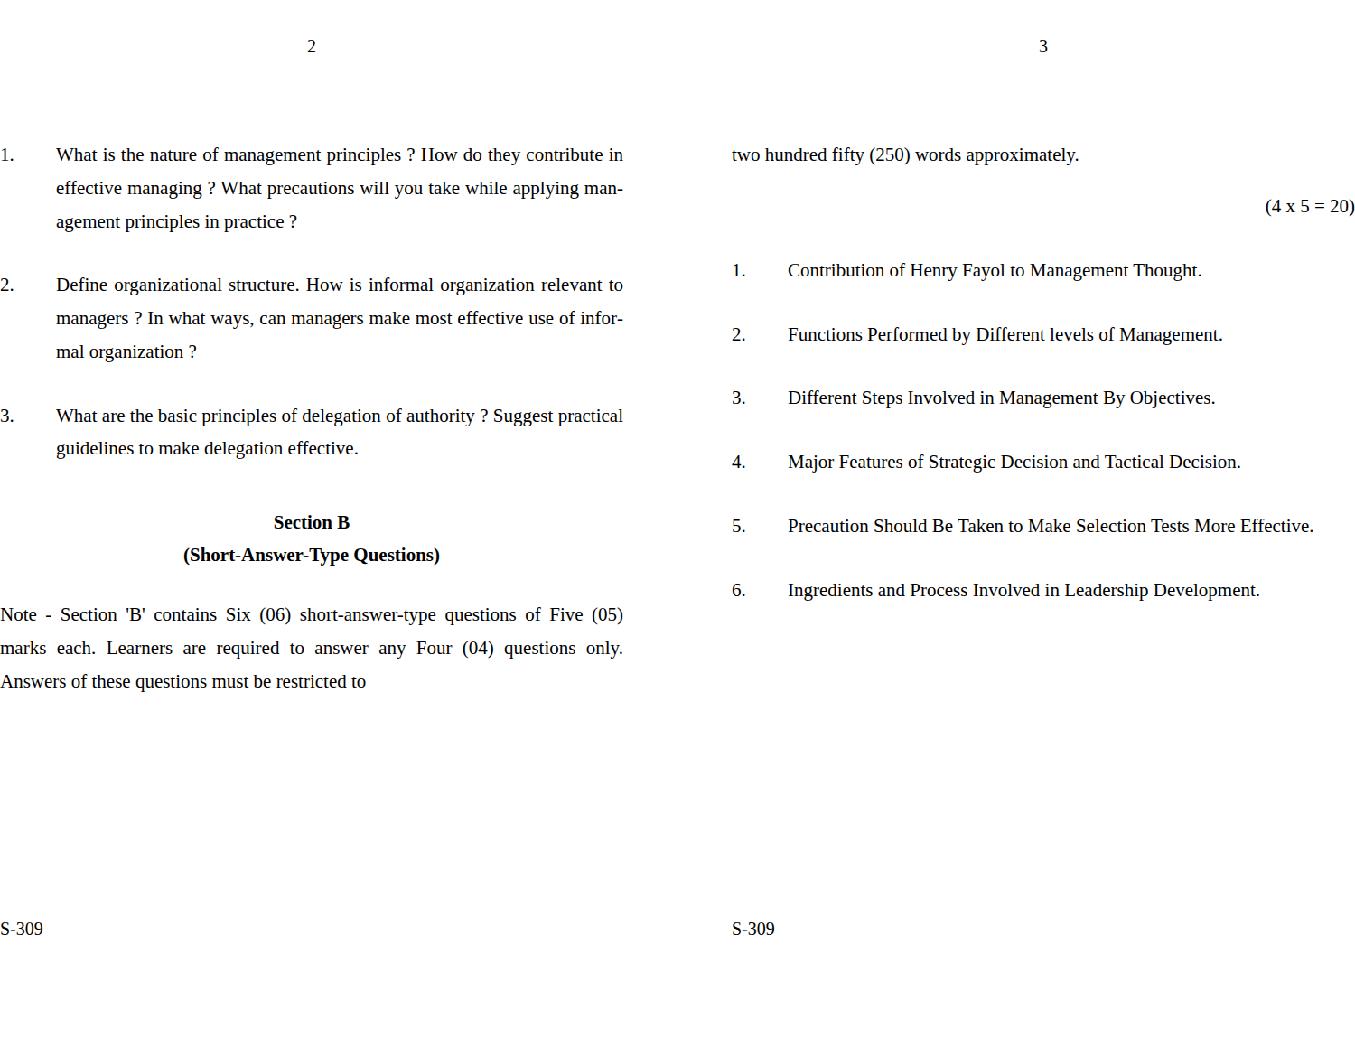2
1. What is the nature of management principles ? How do they contribute in effective managing ? What precautions will you take while applying management principles in practice ?
2. Define organizational structure. How is informal organization relevant to managers ? In what ways, can managers make most effective use of informal organization ?
3. What are the basic principles of delegation of authority ? Suggest practical guidelines to make delegation effective.
Section B (Short-Answer-Type Questions)
Note - Section 'B' contains Six (06) short-answer-type questions of Five (05) marks each. Learners are required to answer any Four (04) questions only. Answers of these questions must be restricted to
S-309
3
two hundred fifty (250) words approximately.
(4 x 5 = 20)
1. Contribution of Henry Fayol to Management Thought.
2. Functions Performed by Different levels of Management.
3. Different Steps Involved in Management By Objectives.
4. Major Features of Strategic Decision and Tactical Decision.
5. Precaution Should Be Taken to Make Selection Tests More Effective.
6. Ingredients and Process Involved in Leadership Development.
S-309